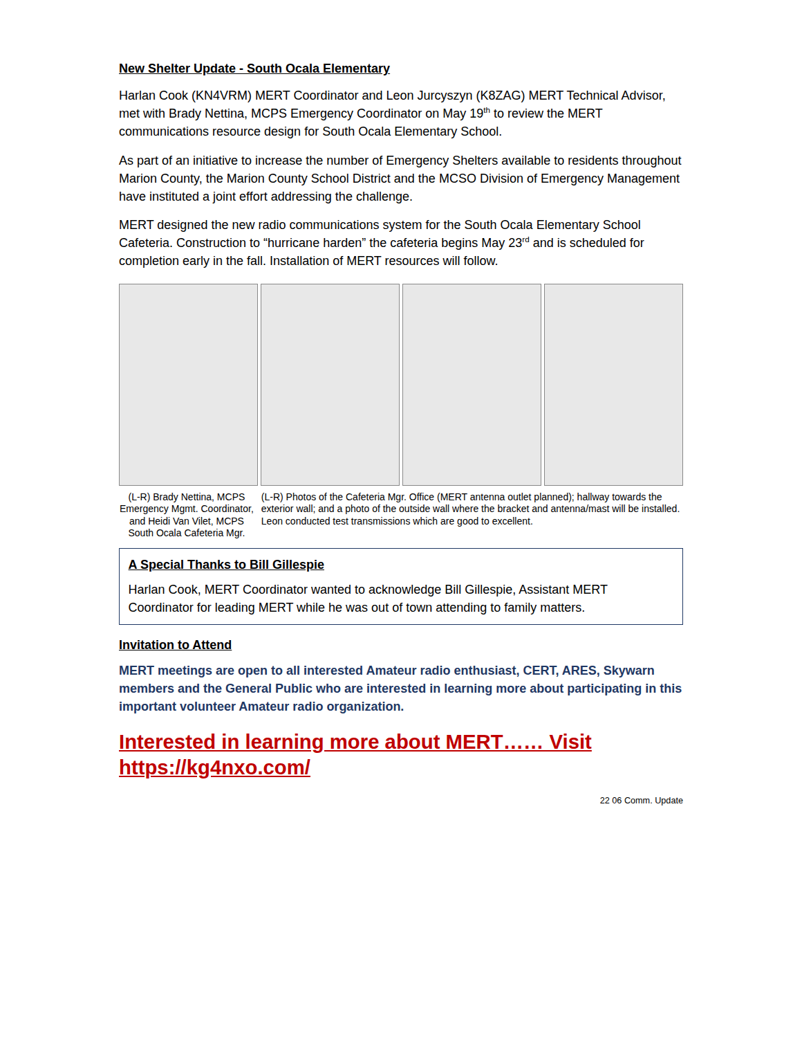New Shelter Update - South Ocala Elementary
Harlan Cook (KN4VRM) MERT Coordinator and Leon Jurcyszyn (K8ZAG) MERT Technical Advisor, met with Brady Nettina, MCPS Emergency Coordinator on May 19th to review the MERT communications resource design for South Ocala Elementary School.
As part of an initiative to increase the number of Emergency Shelters available to residents throughout Marion County, the Marion County School District and the MCSO Division of Emergency Management have instituted a joint effort addressing the challenge.
MERT designed the new radio communications system for the South Ocala Elementary School Cafeteria. Construction to “hurricane harden” the cafeteria begins May 23rd and is scheduled for completion early in the fall. Installation of MERT resources will follow.
(L-R) Brady Nettina, MCPS Emergency Mgmt. Coordinator, and Heidi Van Vilet, MCPS South Ocala Cafeteria Mgr.
(L-R) Photos of the Cafeteria Mgr. Office (MERT antenna outlet planned); hallway towards the exterior wall; and a photo of the outside wall where the bracket and antenna/mast will be installed. Leon conducted test transmissions which are good to excellent.
A Special Thanks to Bill Gillespie
Harlan Cook, MERT Coordinator wanted to acknowledge Bill Gillespie, Assistant MERT Coordinator for leading MERT while he was out of town attending to family matters.
Invitation to Attend
MERT meetings are open to all interested Amateur radio enthusiast, CERT, ARES, Skywarn members and the General Public who are interested in learning more about participating in this important volunteer Amateur radio organization.
Interested in learning more about MERT…… Visit https://kg4nxo.com/
22 06 Comm. Update